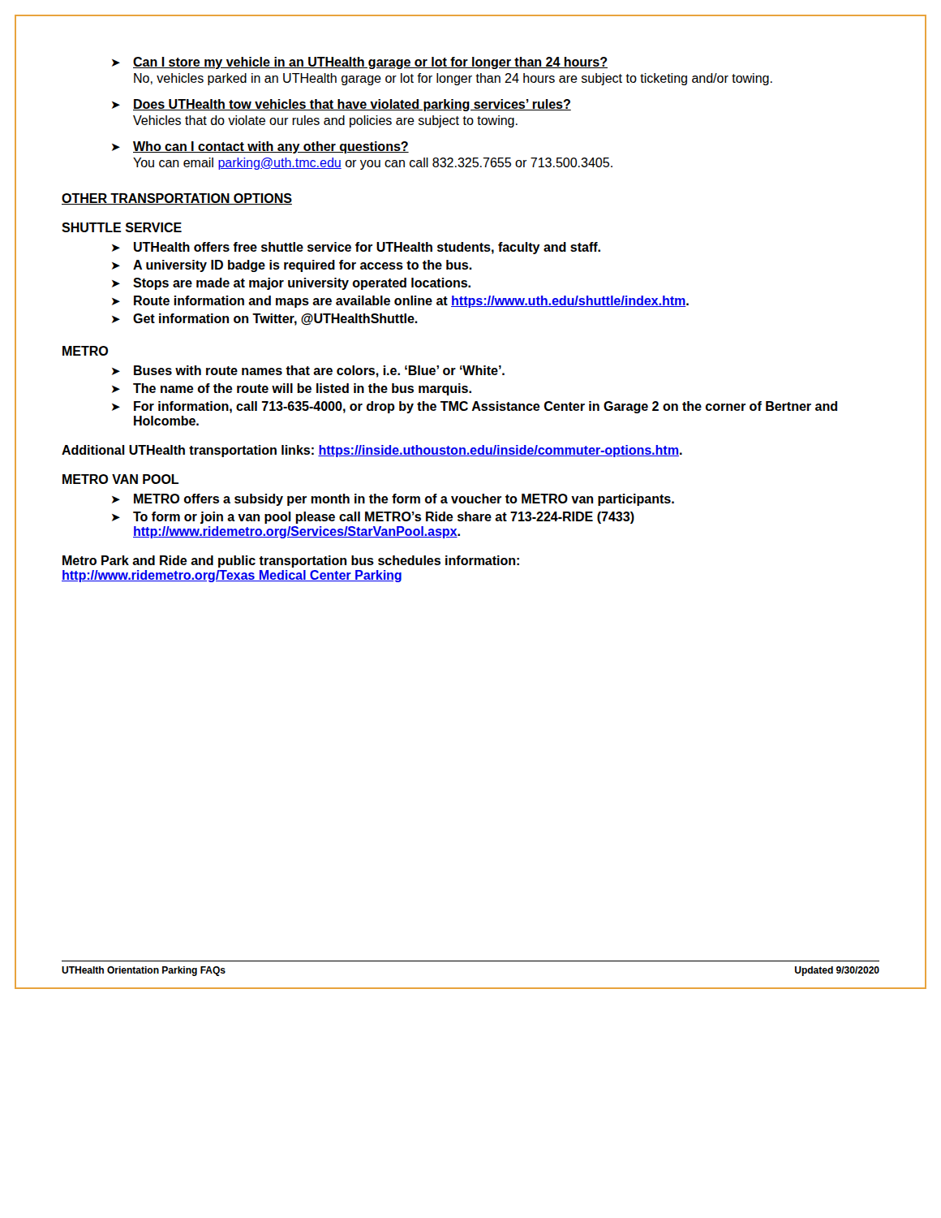Can I store my vehicle in an UTHealth garage or lot for longer than 24 hours? No, vehicles parked in an UTHealth garage or lot for longer than 24 hours are subject to ticketing and/or towing.
Does UTHealth tow vehicles that have violated parking services’ rules? Vehicles that do violate our rules and policies are subject to towing.
Who can I contact with any other questions? You can email parking@uth.tmc.edu or you can call 832.325.7655 or 713.500.3405.
OTHER TRANSPORTATION OPTIONS
SHUTTLE SERVICE
UTHealth offers free shuttle service for UTHealth students, faculty and staff.
A university ID badge is required for access to the bus.
Stops are made at major university operated locations.
Route information and maps are available online at https://www.uth.edu/shuttle/index.htm.
Get information on Twitter, @UTHealthShuttle.
METRO
Buses with route names that are colors, i.e. ‘Blue’ or ‘White’.
The name of the route will be listed in the bus marquis.
For information, call 713-635-4000, or drop by the TMC Assistance Center in Garage 2 on the corner of Bertner and Holcombe.
Additional UTHealth transportation links: https://inside.uthouston.edu/inside/commuter-options.htm.
METRO VAN POOL
METRO offers a subsidy per month in the form of a voucher to METRO van participants.
To form or join a van pool please call METRO’s Ride share at 713-224-RIDE (7433)
http://www.ridemetro.org/Services/StarVanPool.aspx.
Metro Park and Ride and public transportation bus schedules information:
http://www.ridemetro.org/Texas Medical Center Parking
UTHealth Orientation Parking FAQs Updated 9/30/2020